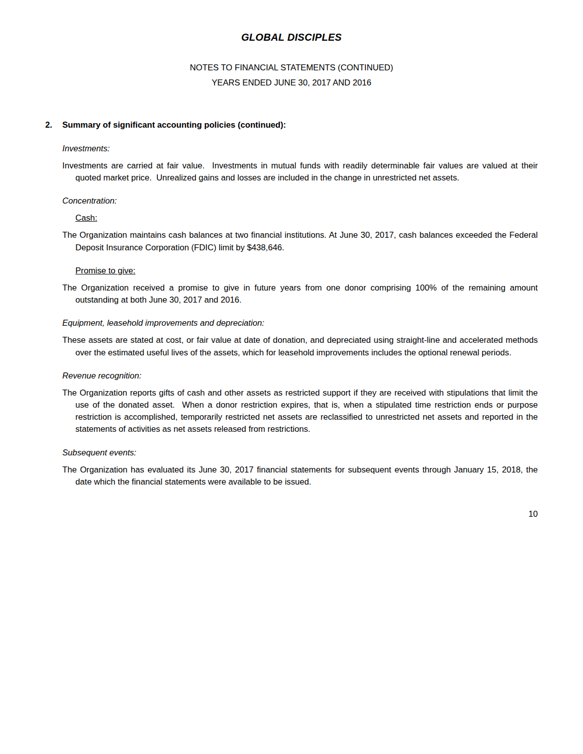GLOBAL DISCIPLES
NOTES TO FINANCIAL STATEMENTS (CONTINUED)
YEARS ENDED JUNE 30, 2017 AND 2016
2.
Summary of significant accounting policies (continued):
Investments:
Investments are carried at fair value. Investments in mutual funds with readily determinable fair values are valued at their quoted market price. Unrealized gains and losses are included in the change in unrestricted net assets.
Concentration:
Cash:
The Organization maintains cash balances at two financial institutions. At June 30, 2017, cash balances exceeded the Federal Deposit Insurance Corporation (FDIC) limit by $438,646.
Promise to give:
The Organization received a promise to give in future years from one donor comprising 100% of the remaining amount outstanding at both June 30, 2017 and 2016.
Equipment, leasehold improvements and depreciation:
These assets are stated at cost, or fair value at date of donation, and depreciated using straight-line and accelerated methods over the estimated useful lives of the assets, which for leasehold improvements includes the optional renewal periods.
Revenue recognition:
The Organization reports gifts of cash and other assets as restricted support if they are received with stipulations that limit the use of the donated asset. When a donor restriction expires, that is, when a stipulated time restriction ends or purpose restriction is accomplished, temporarily restricted net assets are reclassified to unrestricted net assets and reported in the statements of activities as net assets released from restrictions.
Subsequent events:
The Organization has evaluated its June 30, 2017 financial statements for subsequent events through January 15, 2018, the date which the financial statements were available to be issued.
10